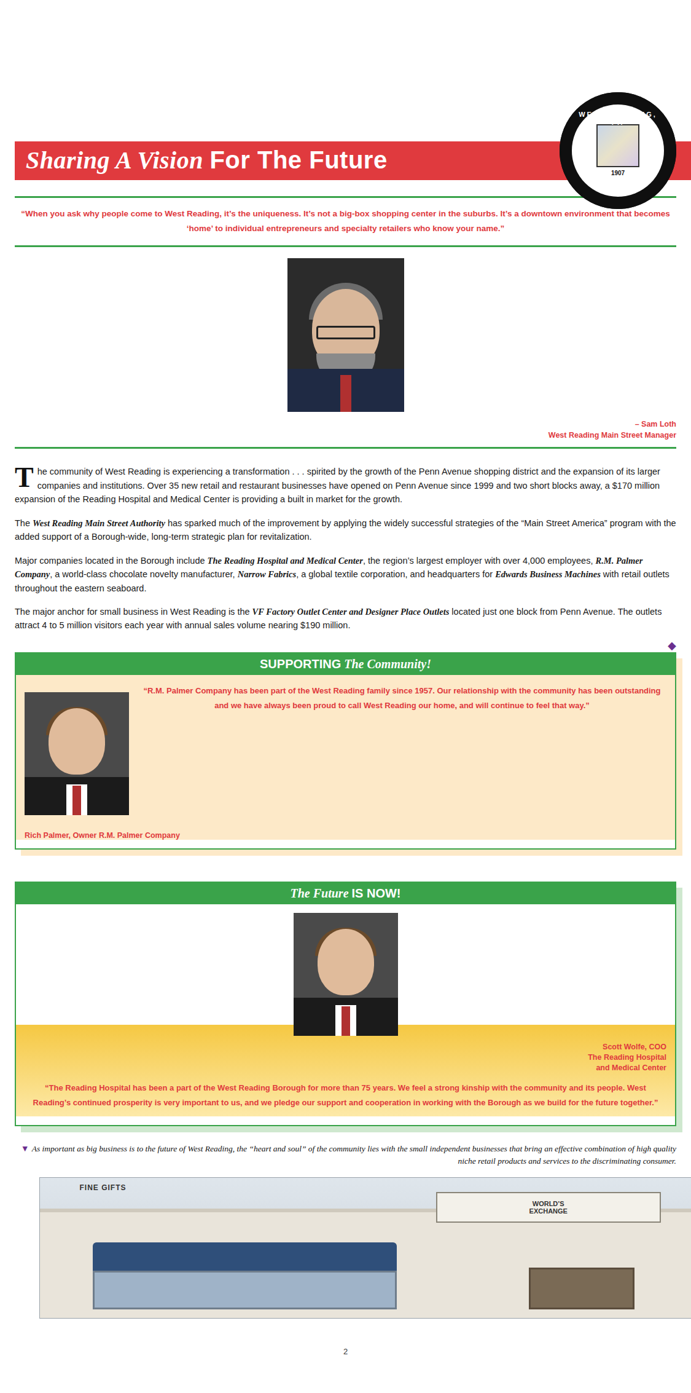MAIN ST
WEST READING, PA
1907
BOROUGH
Sharing A Vision For The Future
“When you ask why people come to West Reading, it’s the uniqueness. It’s not a big-box shopping center in the suburbs. It’s a downtown environment that becomes ‘home’ to individual entrepreneurs and specialty retailers who know your name.”
– Sam Loth
West Reading Main Street Manager
The community of West Reading is experiencing a transformation . . . spirited by the growth of the Penn Avenue shopping district and the expansion of its larger companies and institutions. Over 35 new retail and restaurant businesses have opened on Penn Avenue since 1999 and two short blocks away, a $170 million expansion of the Reading Hospital and Medical Center is providing a built in market for the growth.
The West Reading Main Street Authority has sparked much of the improvement by applying the widely successful strategies of the “Main Street America” program with the added support of a Borough-wide, long-term strategic plan for revitalization.
Major companies located in the Borough include The Reading Hospital and Medical Center, the region’s largest employer with over 4,000 employees, R.M. Palmer Company, a world-class chocolate novelty manufacturer, Narrow Fabrics, a global textile corporation, and headquarters for Edwards Business Machines with retail outlets throughout the eastern seaboard.
The major anchor for small business in West Reading is the VF Factory Outlet Center and Designer Place Outlets located just one block from Penn Avenue. The outlets attract 4 to 5 million visitors each year with annual sales volume nearing $190 million.
◆
SUPPORTING The Community!
“R.M. Palmer Company has been part of the West Reading family since 1957. Our relationship with the community has been outstanding and we have always been proud to call West Reading our home, and will continue to feel that way.”
Rich Palmer, Owner R.M. Palmer Company
The Future IS NOW!
Scott Wolfe, COO
The Reading Hospital
and Medical Center
“The Reading Hospital has been a part of the West Reading Borough for more than 75 years. We feel a strong kinship with the community and its people. West Reading’s continued prosperity is very important to us, and we pledge our support and cooperation in working with the Borough as we build for the future together.”
▼As important as big business is to the future of West Reading, the “heart and soul” of the community lies with the small independent businesses that bring an effective combination of high quality niche retail products and services to the discriminating consumer.
FINE GIFTS
WORLD’S
EXCHANGE
2